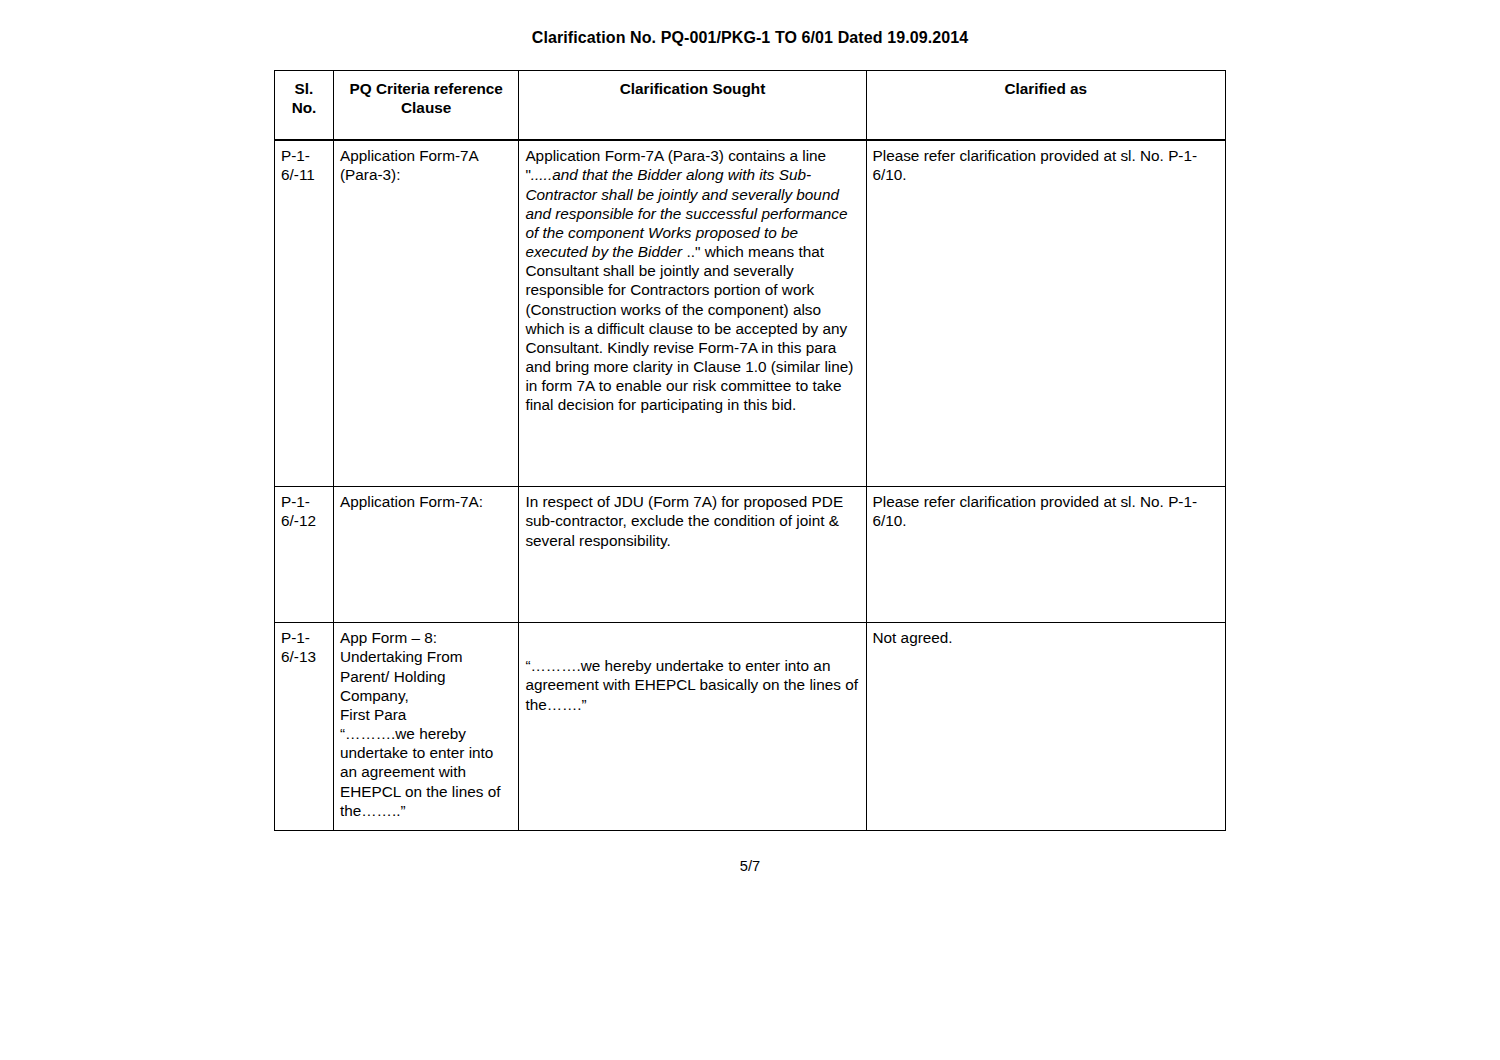Clarification No. PQ-001/PKG-1 TO 6/01 Dated 19.09.2014
| Sl. No. | PQ Criteria reference Clause | Clarification Sought | Clarified as |
| --- | --- | --- | --- |
| P-1-6/-11 | Application Form-7A (Para-3): | Application Form-7A (Para-3) contains a line " .....and that the Bidder along with its Sub-Contractor shall be jointly and severally bound and responsible for the successful performance of the component Works proposed to be executed by the Bidder .." which means that Consultant shall be jointly and severally responsible for Contractors portion of work (Construction works of the component) also which is a difficult clause to be accepted by any Consultant. Kindly revise Form-7A in this para and bring more clarity in Clause 1.0 (similar line) in form 7A to enable our risk committee to take final decision for participating in this bid. | Please refer clarification provided at sl. No. P-1-6/10. |
| P-1-6/-12 | Application Form-7A: | In respect of JDU (Form 7A) for proposed PDE sub-contractor, exclude the condition of joint & several responsibility. | Please refer clarification provided at sl. No. P-1-6/10. |
| P-1-6/-13 | App Form – 8: Undertaking From Parent/ Holding Company, First Para “……….we hereby undertake to enter into an agreement with EHEPCL on the lines of the……..” | “……….we hereby undertake to enter into an agreement with EHEPCL basically on the lines of the…….” | Not agreed. |
5/7